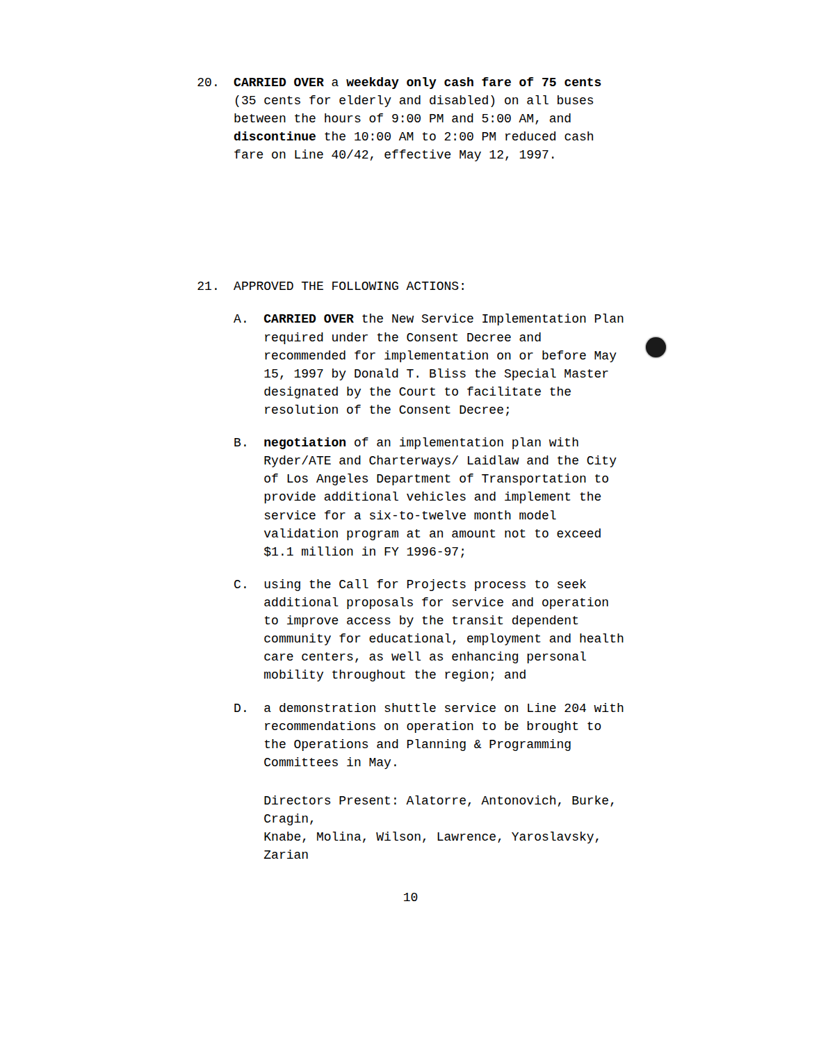20.
CARRIED OVER a weekday only cash fare of 75 cents (35 cents for elderly and disabled) on all buses between the hours of 9:00 PM and 5:00 AM, and discontinue the 10:00 AM to 2:00 PM reduced cash fare on Line 40/42, effective May 12, 1997.
21.
APPROVED THE FOLLOWING ACTIONS:
A.
CARRIED OVER the New Service Implementation Plan required under the Consent Decree and recommended for implementation on or before May 15, 1997 by Donald T. Bliss the Special Master designated by the Court to facilitate the resolution of the Consent Decree;
B.
negotiation of an implementation plan with Ryder/ATE and Charterways/ Laidlaw and the City of Los Angeles Department of Transportation to provide additional vehicles and implement the service for a six-to-twelve month model validation program at an amount not to exceed $1.1 million in FY 1996-97;
C.
using the Call for Projects process to seek additional proposals for service and operation to improve access by the transit dependent community for educational, employment and health care centers, as well as enhancing personal mobility throughout the region; and
D.
a demonstration shuttle service on Line 204 with recommendations on operation to be brought to the Operations and Planning & Programming Committees in May.
Directors Present: Alatorre, Antonovich, Burke, Cragin,
Knabe, Molina, Wilson, Lawrence, Yaroslavsky, Zarian
10